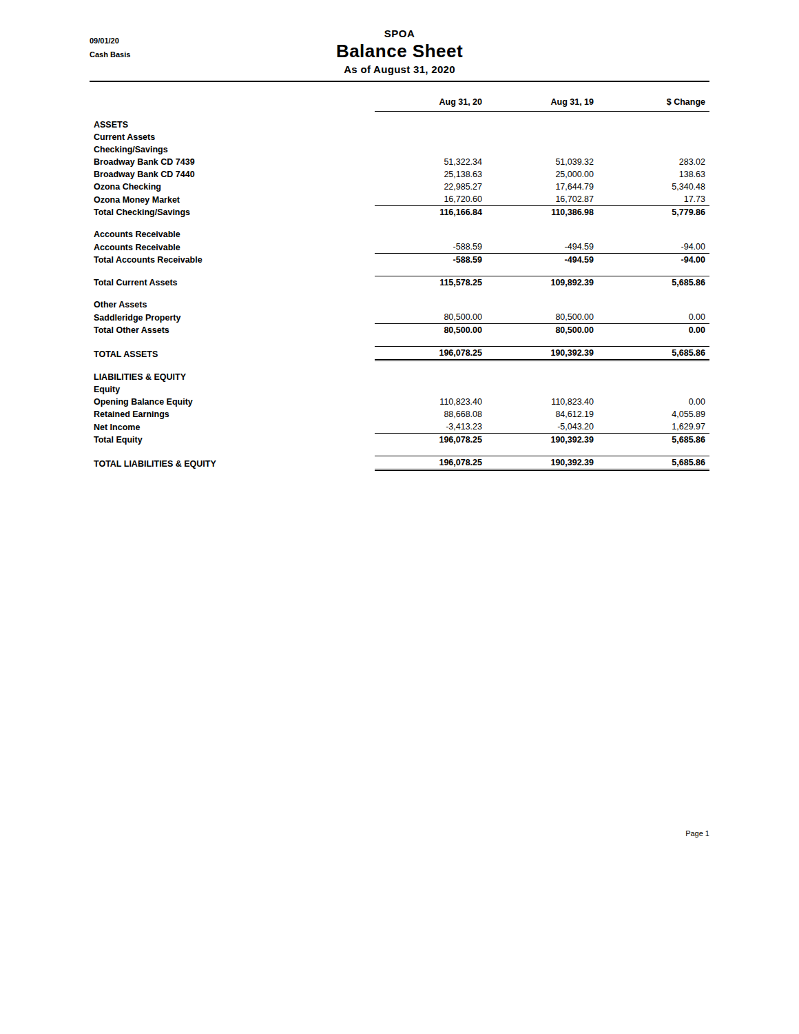09/01/20
Cash Basis
SPOA
Balance Sheet
As of August 31, 2020
| | Aug 31, 20 | Aug 31, 19 | $ Change |
| --- | --- | --- | --- |
| ASSETS | | | |
| Current Assets | | | |
| Checking/Savings | | | |
| Broadway Bank CD 7439 | 51,322.34 | 51,039.32 | 283.02 |
| Broadway Bank CD 7440 | 25,138.63 | 25,000.00 | 138.63 |
| Ozona Checking | 22,985.27 | 17,644.79 | 5,340.48 |
| Ozona Money Market | 16,720.60 | 16,702.87 | 17.73 |
| Total Checking/Savings | 116,166.84 | 110,386.98 | 5,779.86 |
| Accounts Receivable | | | |
| Accounts Receivable | -588.59 | -494.59 | -94.00 |
| Total Accounts Receivable | -588.59 | -494.59 | -94.00 |
| Total Current Assets | 115,578.25 | 109,892.39 | 5,685.86 |
| Other Assets | | | |
| Saddleridge Property | 80,500.00 | 80,500.00 | 0.00 |
| Total Other Assets | 80,500.00 | 80,500.00 | 0.00 |
| TOTAL ASSETS | 196,078.25 | 190,392.39 | 5,685.86 |
| LIABILITIES & EQUITY | | | |
| Equity | | | |
| Opening Balance Equity | 110,823.40 | 110,823.40 | 0.00 |
| Retained Earnings | 88,668.08 | 84,612.19 | 4,055.89 |
| Net Income | -3,413.23 | -5,043.20 | 1,629.97 |
| Total Equity | 196,078.25 | 190,392.39 | 5,685.86 |
| TOTAL LIABILITIES & EQUITY | 196,078.25 | 190,392.39 | 5,685.86 |
Page 1